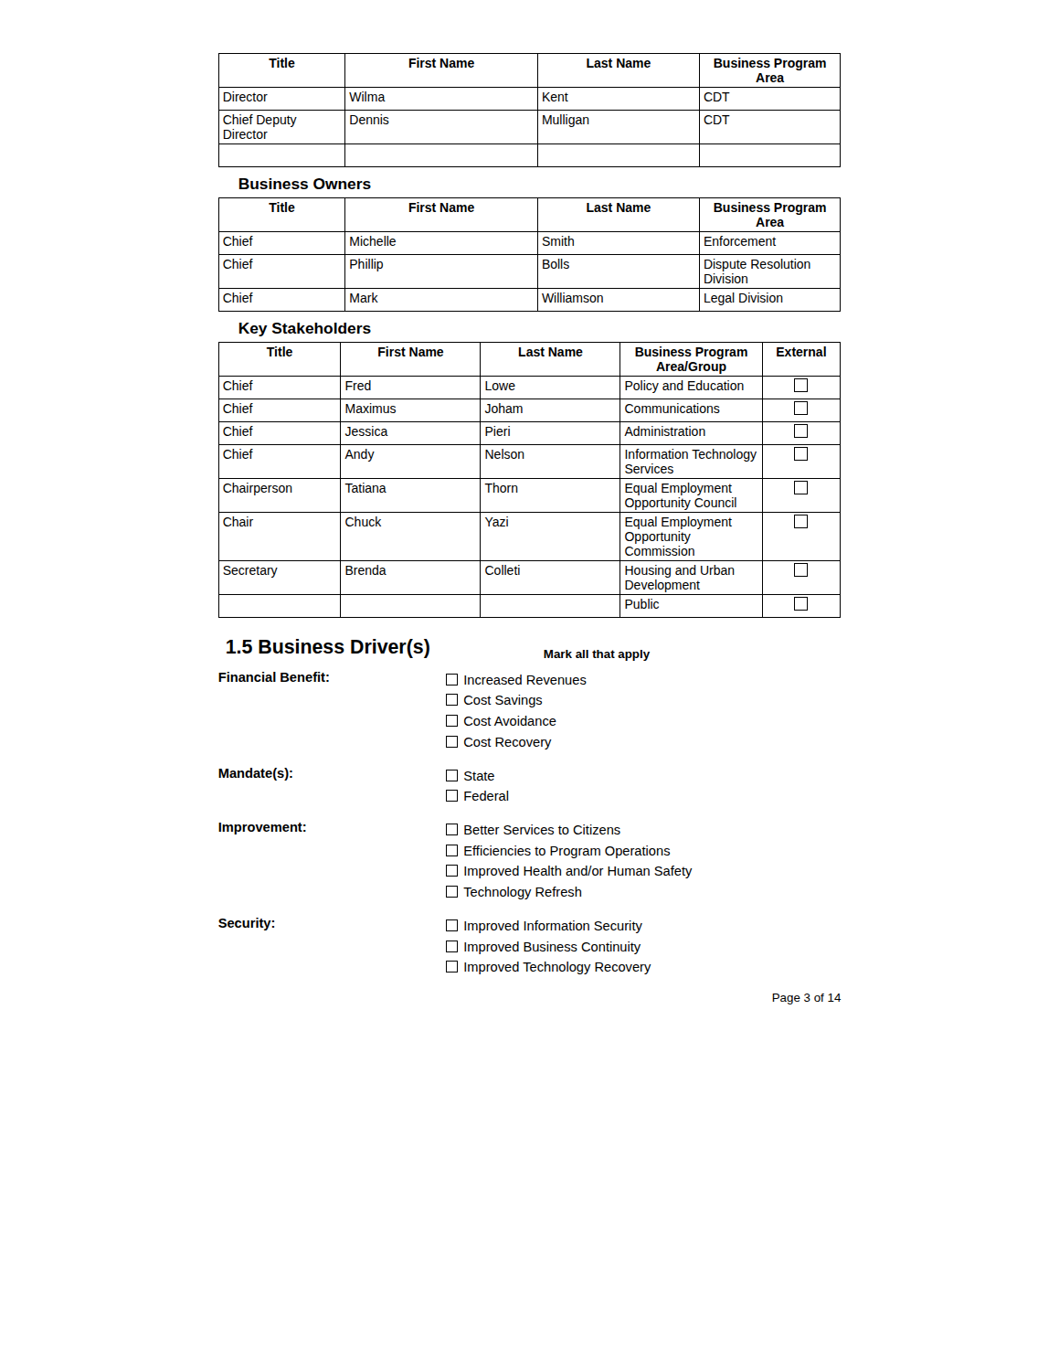| Title | First Name | Last Name | Business Program Area |
| Director | Wilma | Kent | CDT |
| Chief Deputy Director | Dennis | Mulligan | CDT |
Business Owners
| Title | First Name | Last Name | Business Program Area |
| Chief | Michelle | Smith | Enforcement |
| Chief | Phillip | Bolls | Dispute Resolution Division |
| Chief | Mark | Williamson | Legal Division |
Key Stakeholders
| Title | First Name | Last Name | Business Program Area/Group | External |
| Chief | Fred | Lowe | Policy and Education | |
| Chief | Maximus | Joham | Communications | |
| Chief | Jessica | Pieri | Administration | |
| Chief | Andy | Nelson | Information Technology Services | |
| Chairperson | Tatiana | Thorn | Equal Employment Opportunity Council | |
| Chair | Chuck | Yazi | Equal Employment Opportunity Commission | |
| Secretary | Brenda | Colleti | Housing and Urban Development | |
| | | | Public | |
1.5 Business Driver(s) Mark all that apply
| Financial Benefit: | Increased Revenues Cost Savings Cost Avoidance Cost Recovery |
| Mandate(s): | State Federal |
| Improvement: | Better Services to Citizens Efficiencies to Program Operations Improved Health and/or Human Safety Technology Refresh |
| Security: | Improved Information Security Improved Business Continuity Improved Technology Recovery |
Page 3 of 14